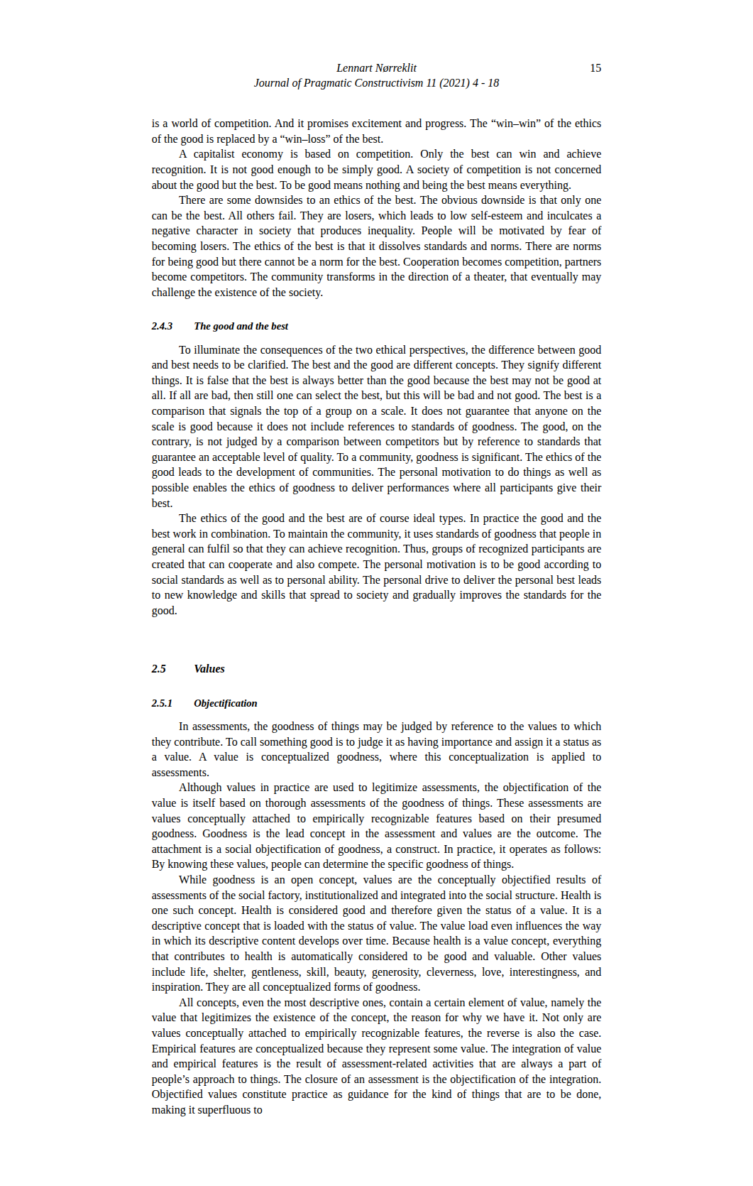15 Lennart Nørreklit
Journal of Pragmatic Constructivism 11 (2021) 4 - 18
is a world of competition. And it promises excitement and progress. The “win–win” of the ethics of the good is replaced by a “win–loss” of the best.
A capitalist economy is based on competition. Only the best can win and achieve recognition. It is not good enough to be simply good. A society of competition is not concerned about the good but the best. To be good means nothing and being the best means everything.
There are some downsides to an ethics of the best. The obvious downside is that only one can be the best. All others fail. They are losers, which leads to low self-esteem and inculcates a negative character in society that produces inequality. People will be motivated by fear of becoming losers. The ethics of the best is that it dissolves standards and norms. There are norms for being good but there cannot be a norm for the best. Cooperation becomes competition, partners become competitors. The community transforms in the direction of a theater, that eventually may challenge the existence of the society.
2.4.3 The good and the best
To illuminate the consequences of the two ethical perspectives, the difference between good and best needs to be clarified. The best and the good are different concepts. They signify different things. It is false that the best is always better than the good because the best may not be good at all. If all are bad, then still one can select the best, but this will be bad and not good. The best is a comparison that signals the top of a group on a scale. It does not guarantee that anyone on the scale is good because it does not include references to standards of goodness. The good, on the contrary, is not judged by a comparison between competitors but by reference to standards that guarantee an acceptable level of quality. To a community, goodness is significant. The ethics of the good leads to the development of communities. The personal motivation to do things as well as possible enables the ethics of goodness to deliver performances where all participants give their best.
The ethics of the good and the best are of course ideal types. In practice the good and the best work in combination. To maintain the community, it uses standards of goodness that people in general can fulfil so that they can achieve recognition. Thus, groups of recognized participants are created that can cooperate and also compete. The personal motivation is to be good according to social standards as well as to personal ability. The personal drive to deliver the personal best leads to new knowledge and skills that spread to society and gradually improves the standards for the good.
2.5 Values
2.5.1 Objectification
In assessments, the goodness of things may be judged by reference to the values to which they contribute. To call something good is to judge it as having importance and assign it a status as a value. A value is conceptualized goodness, where this conceptualization is applied to assessments.
Although values in practice are used to legitimize assessments, the objectification of the value is itself based on thorough assessments of the goodness of things. These assessments are values conceptually attached to empirically recognizable features based on their presumed goodness. Goodness is the lead concept in the assessment and values are the outcome. The attachment is a social objectification of goodness, a construct. In practice, it operates as follows: By knowing these values, people can determine the specific goodness of things.
While goodness is an open concept, values are the conceptually objectified results of assessments of the social factory, institutionalized and integrated into the social structure. Health is one such concept. Health is considered good and therefore given the status of a value. It is a descriptive concept that is loaded with the status of value. The value load even influences the way in which its descriptive content develops over time. Because health is a value concept, everything that contributes to health is automatically considered to be good and valuable. Other values include life, shelter, gentleness, skill, beauty, generosity, cleverness, love, interestingness, and inspiration. They are all conceptualized forms of goodness.
All concepts, even the most descriptive ones, contain a certain element of value, namely the value that legitimizes the existence of the concept, the reason for why we have it. Not only are values conceptually attached to empirically recognizable features, the reverse is also the case. Empirical features are conceptualized because they represent some value. The integration of value and empirical features is the result of assessment-related activities that are always a part of people’s approach to things. The closure of an assessment is the objectification of the integration. Objectified values constitute practice as guidance for the kind of things that are to be done, making it superfluous to